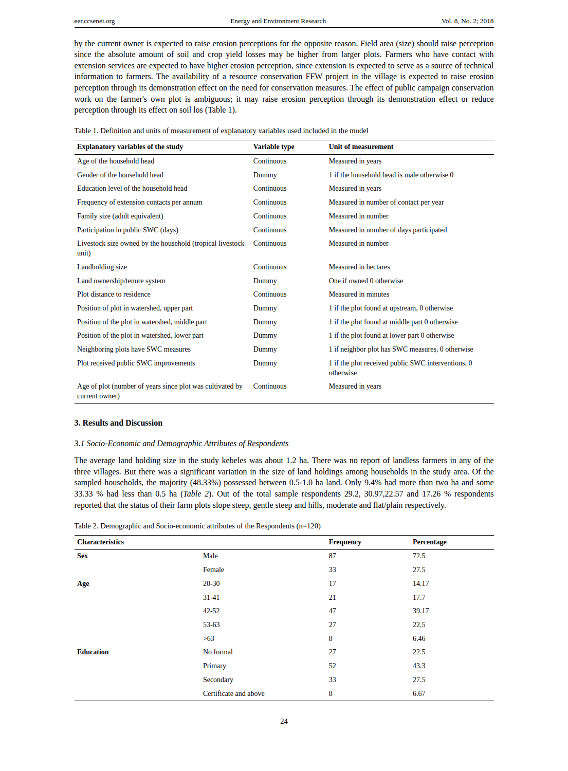eer.ccsenet.org Energy and Environment Research Vol. 8, No. 2; 2018
by the current owner is expected to raise erosion perceptions for the opposite reason. Field area (size) should raise perception since the absolute amount of soil and crop yield losses may be higher from larger plots. Farmers who have contact with extension services are expected to have higher erosion perception, since extension is expected to serve as a source of technical information to farmers. The availability of a resource conservation FFW project in the village is expected to raise erosion perception through its demonstration effect on the need for conservation measures. The effect of public campaign conservation work on the farmer's own plot is ambiguous; it may raise erosion perception through its demonstration effect or reduce perception through its effect on soil los (Table 1).
Table 1. Definition and units of measurement of explanatory variables used included in the model
| Explanatory variables of the study | Variable type | Unit of measurement |
| --- | --- | --- |
| Age of the household head | Continuous | Measured in years |
| Gender of the household head | Dummy | 1 if the household head is male otherwise 0 |
| Education level of the household head | Continuous | Measured in years |
| Frequency of extension contacts per annum | Continuous | Measured in number of contact per year |
| Family size (adult equivalent) | Continuous | Measured in number |
| Participation in public SWC (days) | Continuous | Measured in number of days participated |
| Livestock size owned by the household (tropical livestock unit) | Continuous | Measured in number |
| Landholding size | Continuous | Measured in hectares |
| Land ownership/tenure system | Dummy | One if owned 0 otherwise |
| Plot distance to residence | Continuous | Measured in minutes |
| Position of plot in watershed, upper part | Dummy | 1 if the plot found at upstream, 0 otherwise |
| Position of the plot in watershed, middle part | Dummy | 1 if the plot found at middle part 0 otherwise |
| Position of the plot in watershed, lower part | Dummy | 1 if the plot found at lower part 0 otherwise |
| Neighboring plots have SWC measures | Dummy | 1 if neighbor plot has SWC measures, 0 otherwise |
| Plot received public SWC improvements | Dummy | 1 if the plot received public SWC interventions, 0 otherwise |
| Age of plot (number of years since plot was cultivated by current owner) | Continuous | Measured in years |
3. Results and Discussion
3.1 Socio-Economic and Demographic Attributes of Respondents
The average land holding size in the study kebeles was about 1.2 ha. There was no report of landless farmers in any of the three villages. But there was a significant variation in the size of land holdings among households in the study area. Of the sampled households, the majority (48.33%) possessed between 0.5-1.0 ha land. Only 9.4% had more than two ha and some 33.33 % had less than 0.5 ha (Table 2). Out of the total sample respondents 29.2, 30.97,22.57 and 17.26 % respondents reported that the status of their farm plots slope steep, gentle steep and hills, moderate and flat/plain respectively.
Table 2. Demographic and Socio-economic attributes of the Respondents (n=120)
| Characteristics | | Frequency | Percentage |
| --- | --- | --- | --- |
| Sex | Male | 87 | 72.5 |
| | Female | 33 | 27.5 |
| Age | 20-30 | 17 | 14.17 |
| | 31-41 | 21 | 17.7 |
| | 42-52 | 47 | 39.17 |
| | 53-63 | 27 | 22.5 |
| | >63 | 8 | 6.46 |
| Education | No formal | 27 | 22.5 |
| | Primary | 52 | 43.3 |
| | Secondary | 33 | 27.5 |
| | Certificate and above | 8 | 6.67 |
24